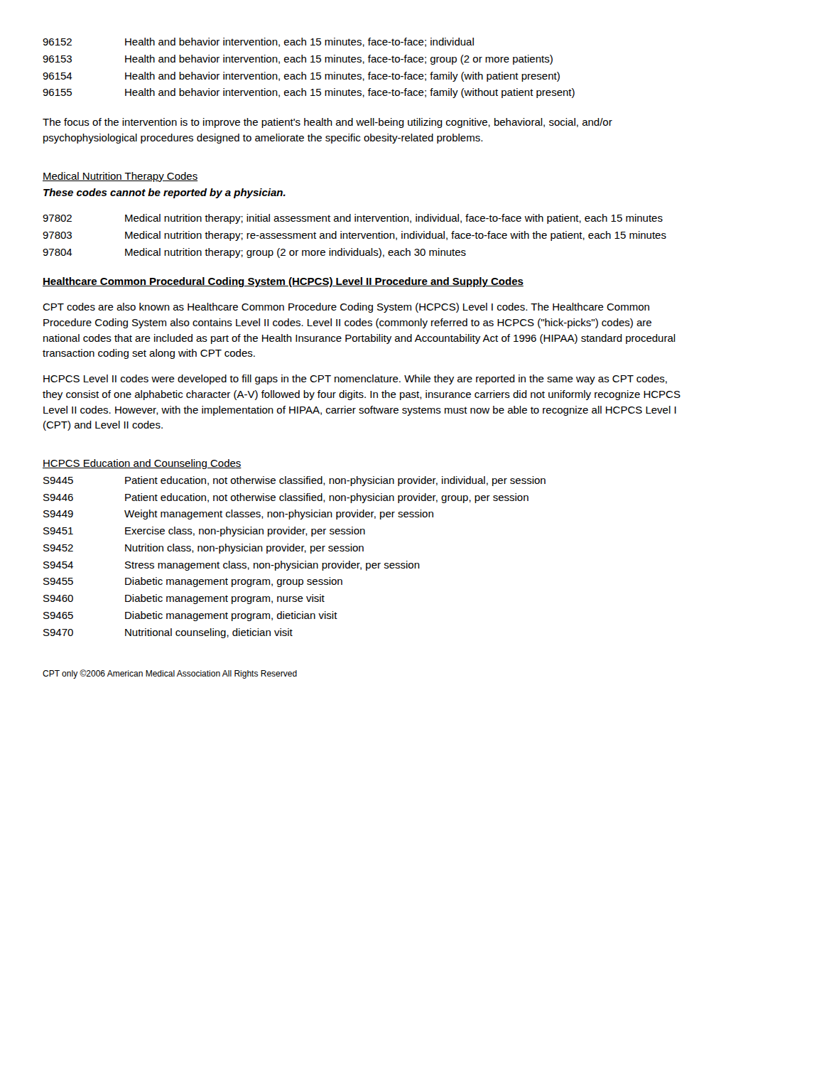96152
Health and behavior intervention, each 15 minutes, face-to-face; individual
96153
Health and behavior intervention, each 15 minutes, face-to-face; group (2 or more patients)
96154
Health and behavior intervention, each 15 minutes, face-to-face; family (with patient present)
96155
Health and behavior intervention, each 15 minutes, face-to-face; family (without patient present)
The focus of the intervention is to improve the patient's health and well-being utilizing cognitive, behavioral, social, and/or psychophysiological procedures designed to ameliorate the specific obesity-related problems.
Medical Nutrition Therapy Codes
These codes cannot be reported by a physician.
97802
Medical nutrition therapy; initial assessment and intervention, individual, face-to-face with patient, each 15 minutes
97803
Medical nutrition therapy; re-assessment and intervention, individual, face-to-face with the patient, each 15 minutes
97804
Medical nutrition therapy; group (2 or more individuals), each 30 minutes
Healthcare Common Procedural Coding System (HCPCS) Level II Procedure and Supply Codes
CPT codes are also known as Healthcare Common Procedure Coding System (HCPCS) Level I codes. The Healthcare Common Procedure Coding System also contains Level II codes. Level II codes (commonly referred to as HCPCS ("hick-picks") codes) are national codes that are included as part of the Health Insurance Portability and Accountability Act of 1996 (HIPAA) standard procedural transaction coding set along with CPT codes.
HCPCS Level II codes were developed to fill gaps in the CPT nomenclature. While they are reported in the same way as CPT codes, they consist of one alphabetic character (A-V) followed by four digits. In the past, insurance carriers did not uniformly recognize HCPCS Level II codes. However, with the implementation of HIPAA, carrier software systems must now be able to recognize all HCPCS Level I (CPT) and Level II codes.
HCPCS Education and Counseling Codes
S9445
Patient education, not otherwise classified, non-physician provider, individual, per session
S9446
Patient education, not otherwise classified, non-physician provider, group, per session
S9449
Weight management classes, non-physician provider, per session
S9451
Exercise class, non-physician provider, per session
S9452
Nutrition class, non-physician provider, per session
S9454
Stress management class, non-physician provider, per session
S9455
Diabetic management program, group session
S9460
Diabetic management program, nurse visit
S9465
Diabetic management program, dietician visit
S9470
Nutritional counseling, dietician visit
CPT only ©2006 American Medical Association All Rights Reserved